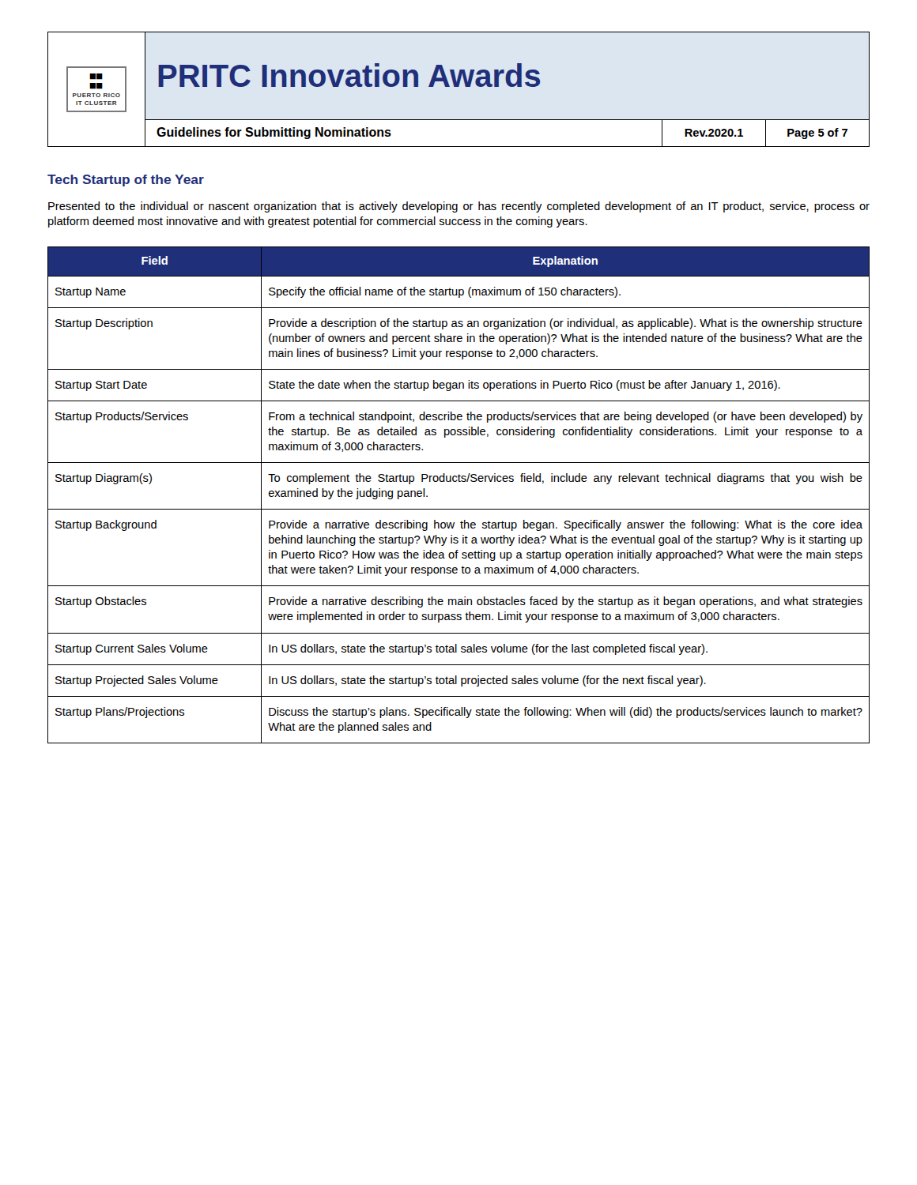| ■■ ■■ PUERTO RICO IT CLUSTER | PRITC Innovation Awards |
| Guidelines for Submitting Nominations | Rev.2020.1 | Page 5 of 7 |
Tech Startup of the Year
Presented to the individual or nascent organization that is actively developing or has recently completed development of an IT product, service, process or platform deemed most innovative and with greatest potential for commercial success in the coming years.
| Field | Explanation |
| --- | --- |
| Startup Name | Specify the official name of the startup (maximum of 150 characters). |
| Startup Description | Provide a description of the startup as an organization (or individual, as applicable). What is the ownership structure (number of owners and percent share in the operation)? What is the intended nature of the business? What are the main lines of business? Limit your response to 2,000 characters. |
| Startup Start Date | State the date when the startup began its operations in Puerto Rico (must be after January 1, 2016). |
| Startup Products/Services | From a technical standpoint, describe the products/services that are being developed (or have been developed) by the startup. Be as detailed as possible, considering confidentiality considerations. Limit your response to a maximum of 3,000 characters. |
| Startup Diagram(s) | To complement the Startup Products/Services field, include any relevant technical diagrams that you wish be examined by the judging panel. |
| Startup Background | Provide a narrative describing how the startup began. Specifically answer the following: What is the core idea behind launching the startup? Why is it a worthy idea? What is the eventual goal of the startup? Why is it starting up in Puerto Rico? How was the idea of setting up a startup operation initially approached? What were the main steps that were taken? Limit your response to a maximum of 4,000 characters. |
| Startup Obstacles | Provide a narrative describing the main obstacles faced by the startup as it began operations, and what strategies were implemented in order to surpass them. Limit your response to a maximum of 3,000 characters. |
| Startup Current Sales Volume | In US dollars, state the startup’s total sales volume (for the last completed fiscal year). |
| Startup Projected Sales Volume | In US dollars, state the startup’s total projected sales volume (for the next fiscal year). |
| Startup Plans/Projections | Discuss the startup’s plans. Specifically state the following: When will (did) the products/services launch to market? What are the planned sales and |